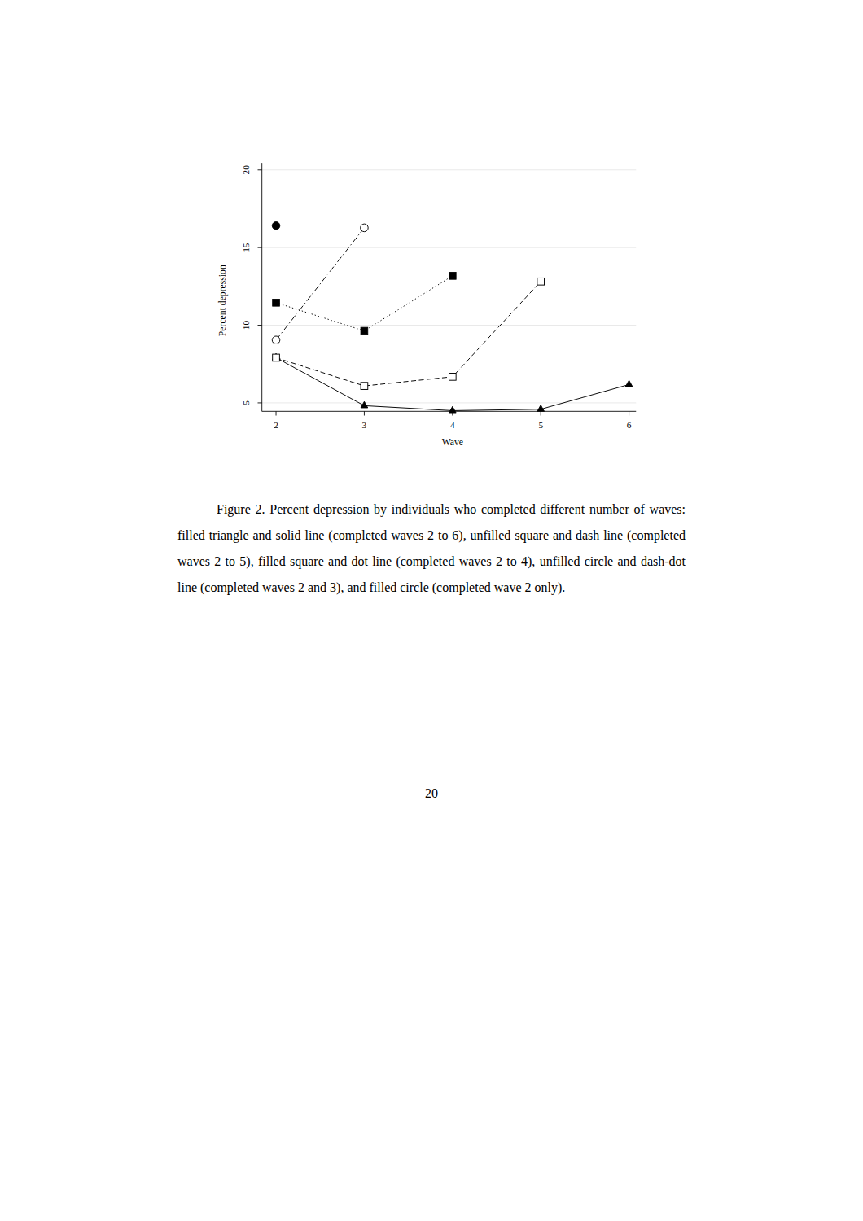Percent depression Mapping: y=20 -> 30px ; y=5 -> 360px (scale: 22px per unit) 20 15 10 5 2 3 4 5 6 Wave
Figure 2. Percent depression by individuals who completed different number of waves: filled triangle and solid line (completed waves 2 to 6), unfilled square and dash line (completed waves 2 to 5), filled square and dot line (completed waves 2 to 4), unfilled circle and dash-dot line (completed waves 2 and 3), and filled circle (completed wave 2 only).
20